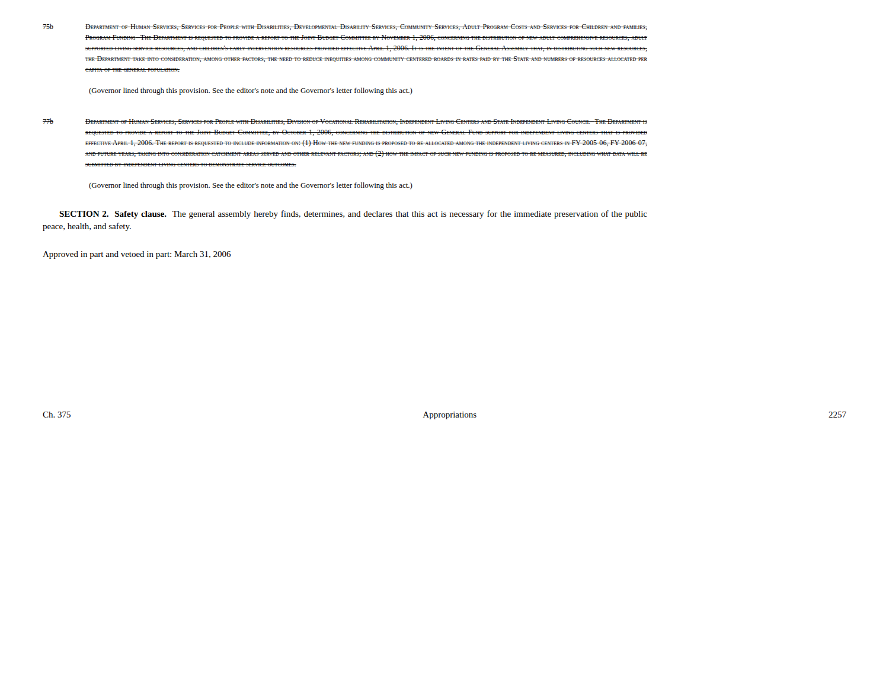75b
Department of Human Services, Services for People with Disabilities, Developmental Disability Services, Community Services, Adult Program Costs and Services for Children and families, Program Funding--The Department is requested to provide a report to the Joint Budget Committee by November 1, 2006, concerning the distribution of new adult comprehensive resources, adult supported living service resources, and children's early intervention resources provided effective April 1, 2006. It is the intent of the General Assembly that, in distributing such new resources, the Department take into consideration, among other factors, the need to reduce inequities among community centered boards in rates paid by the State and numbers of resources allocated per capita of the general population.
(Governor lined through this provision. See the editor's note and the Governor's letter following this act.)
77b
Department of Human Services, Services for People with Disabilities, Division of Vocational Rehabilitation, Independent Living Centers and State Independent Living Council--The Department is requested to provide a report to the Joint Budget Committee, by October 1, 2006, concerning the distribution of new General Fund support for independent living centers that is provided effective April 1, 2006. The report is requested to include information on: (1) How the new funding is proposed to be allocated among the independent living centers in FY 2005-06, FY 2006-07, and future years, taking into consideration catchment areas served and other relevant factors; and (2) how the impact of such new funding is proposed to be measured, including what data will be submitted by independent living centers to demonstrate service outcomes.
(Governor lined through this provision. See the editor's note and the Governor's letter following this act.)
SECTION 2. Safety clause. The general assembly hereby finds, determines, and declares that this act is necessary for the immediate preservation of the public peace, health, and safety.
Approved in part and vetoed in part: March 31, 2006
Ch. 375
Appropriations
2257